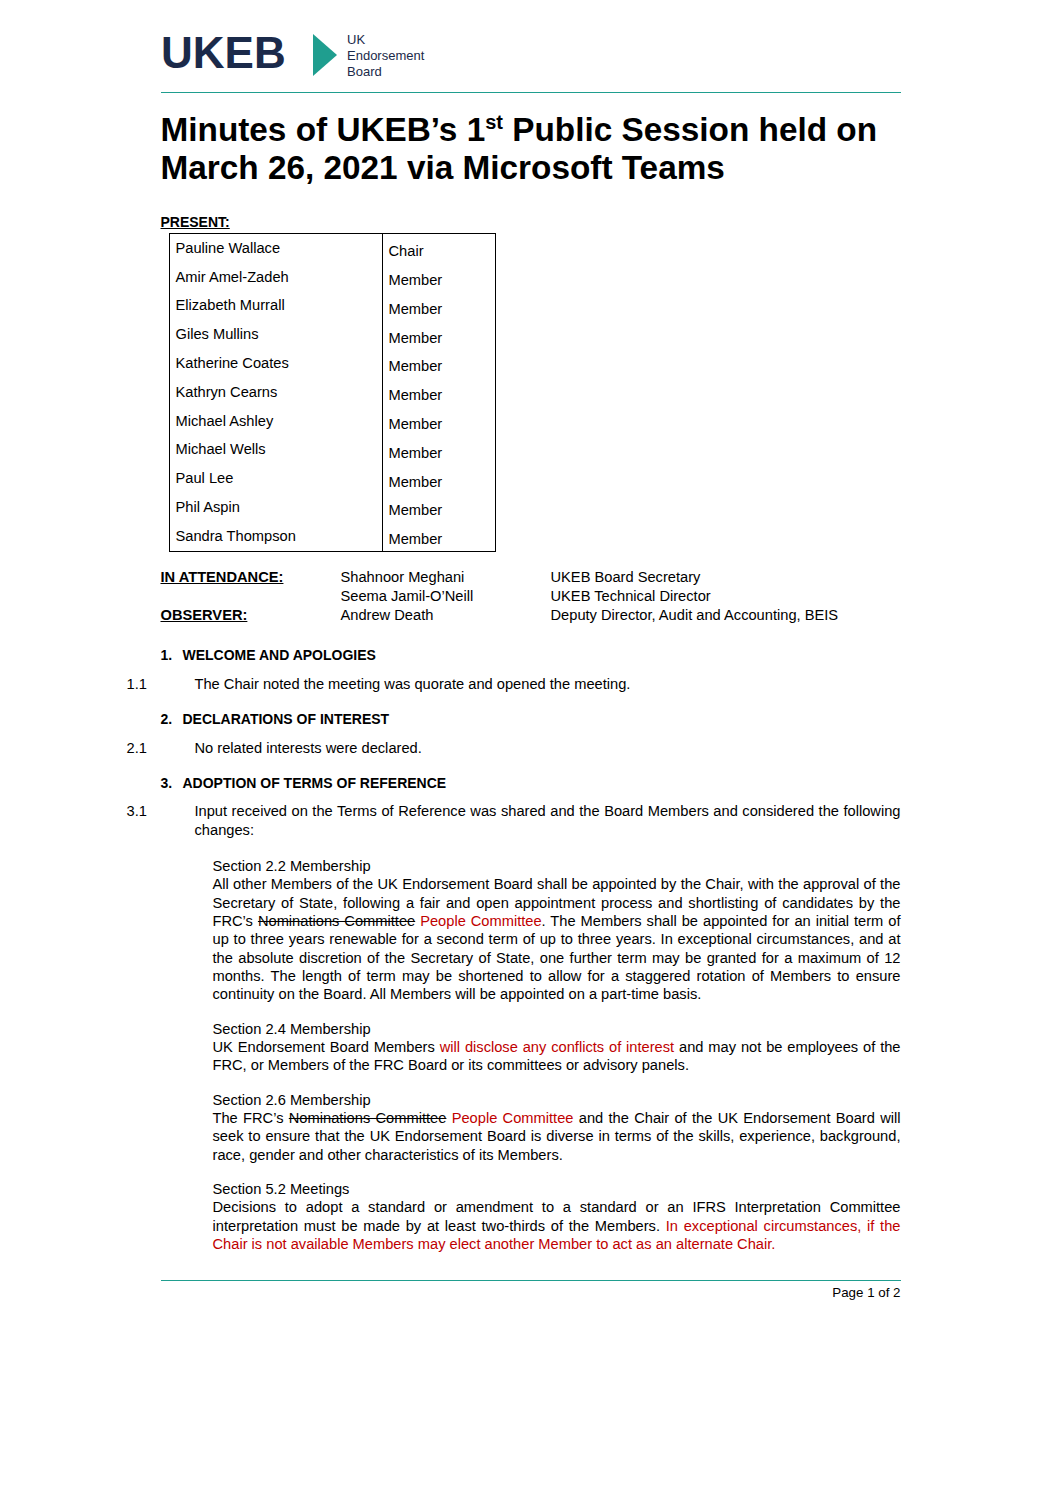UKEB UK Endorsement Board
Minutes of UKEB’s 1st Public Session held on March 26, 2021 via Microsoft Teams
PRESENT:
| Pauline Wallace | Chair |
| Amir Amel-Zadeh | Member |
| Elizabeth Murrall | Member |
| Giles Mullins | Member |
| Katherine Coates | Member |
| Kathryn Cearns | Member |
| Michael Ashley | Member |
| Michael Wells | Member |
| Paul Lee | Member |
| Phil Aspin | Member |
| Sandra Thompson | Member |
| IN ATTENDANCE: | Shahnoor Meghani | UKEB Board Secretary |
| | Seema Jamil-O’Neill | UKEB Technical Director |
| OBSERVER: | Andrew Death | Deputy Director, Audit and Accounting, BEIS |
1. WELCOME AND APOLOGIES
1.1 The Chair noted the meeting was quorate and opened the meeting.
2. DECLARATIONS OF INTEREST
2.1 No related interests were declared.
3. ADOPTION OF TERMS OF REFERENCE
3.1 Input received on the Terms of Reference was shared and the Board Members and considered the following changes:
Section 2.2 Membership
All other Members of the UK Endorsement Board shall be appointed by the Chair, with the approval of the Secretary of State, following a fair and open appointment process and shortlisting of candidates by the FRC’s Nominations Committee People Committee. The Members shall be appointed for an initial term of up to three years renewable for a second term of up to three years. In exceptional circumstances, and at the absolute discretion of the Secretary of State, one further term may be granted for a maximum of 12 months. The length of term may be shortened to allow for a staggered rotation of Members to ensure continuity on the Board. All Members will be appointed on a part-time basis.
Section 2.4 Membership
UK Endorsement Board Members will disclose any conflicts of interest and may not be employees of the FRC, or Members of the FRC Board or its committees or advisory panels.
Section 2.6 Membership
The FRC’s Nominations Committee People Committee and the Chair of the UK Endorsement Board will seek to ensure that the UK Endorsement Board is diverse in terms of the skills, experience, background, race, gender and other characteristics of its Members.
Section 5.2 Meetings
Decisions to adopt a standard or amendment to a standard or an IFRS Interpretation Committee interpretation must be made by at least two-thirds of the Members. In exceptional circumstances, if the Chair is not available Members may elect another Member to act as an alternate Chair.
Page 1 of 2